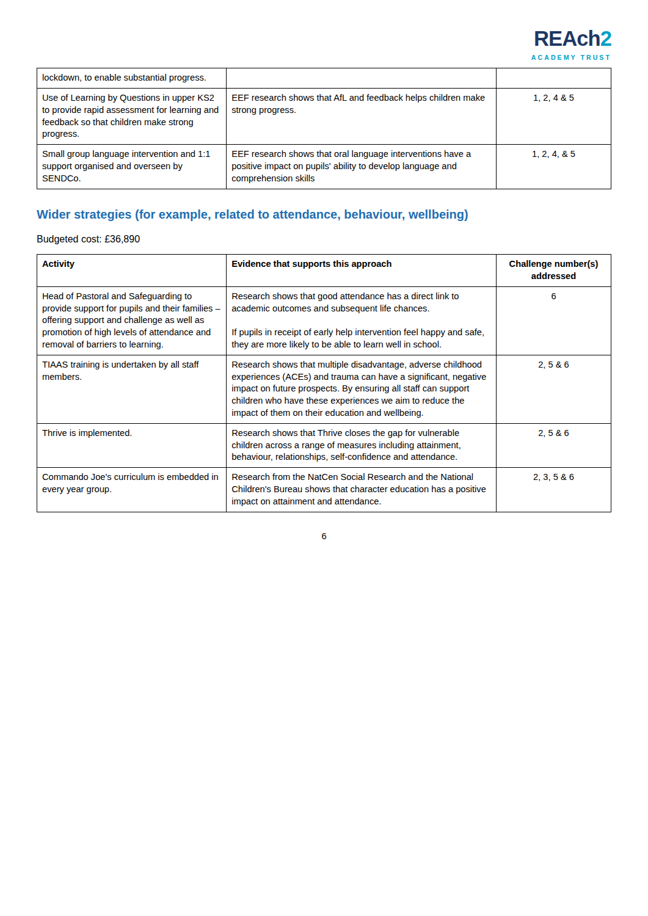REAch 2
ACADEMY TRUST
| lockdown, to enable substantial progress. | | |
| Use of Learning by Questions in upper KS2 to provide rapid assessment for learning and feedback so that children make strong progress. | EEF research shows that AfL and feedback helps children make strong progress. | 1, 2, 4 & 5 |
| Small group language intervention and 1:1 support organised and overseen by SENDCo. | EEF research shows that oral language interventions have a positive impact on pupils' ability to develop language and comprehension skills | 1, 2, 4, & 5 |
Wider strategies (for example, related to attendance, behaviour, wellbeing)
Budgeted cost: £36,890
| Activity | Evidence that supports this approach | Challenge number(s) addressed |
| --- | --- | --- |
| Head of Pastoral and Safeguarding to provide support for pupils and their families – offering support and challenge as well as promotion of high levels of attendance and removal of barriers to learning. | Research shows that good attendance has a direct link to academic outcomes and subsequent life chances. If pupils in receipt of early help intervention feel happy and safe, they are more likely to be able to learn well in school. | 6 |
| TIAAS training is undertaken by all staff members. | Research shows that multiple disadvantage, adverse childhood experiences (ACEs) and trauma can have a significant, negative impact on future prospects. By ensuring all staff can support children who have these experiences we aim to reduce the impact of them on their education and wellbeing. | 2, 5 & 6 |
| Thrive is implemented. | Research shows that Thrive closes the gap for vulnerable children across a range of measures including attainment, behaviour, relationships, self-confidence and attendance. | 2, 5 & 6 |
| Commando Joe's curriculum is embedded in every year group. | Research from the NatCen Social Research and the National Children's Bureau shows that character education has a positive impact on attainment and attendance. | 2, 3, 5 & 6 |
6